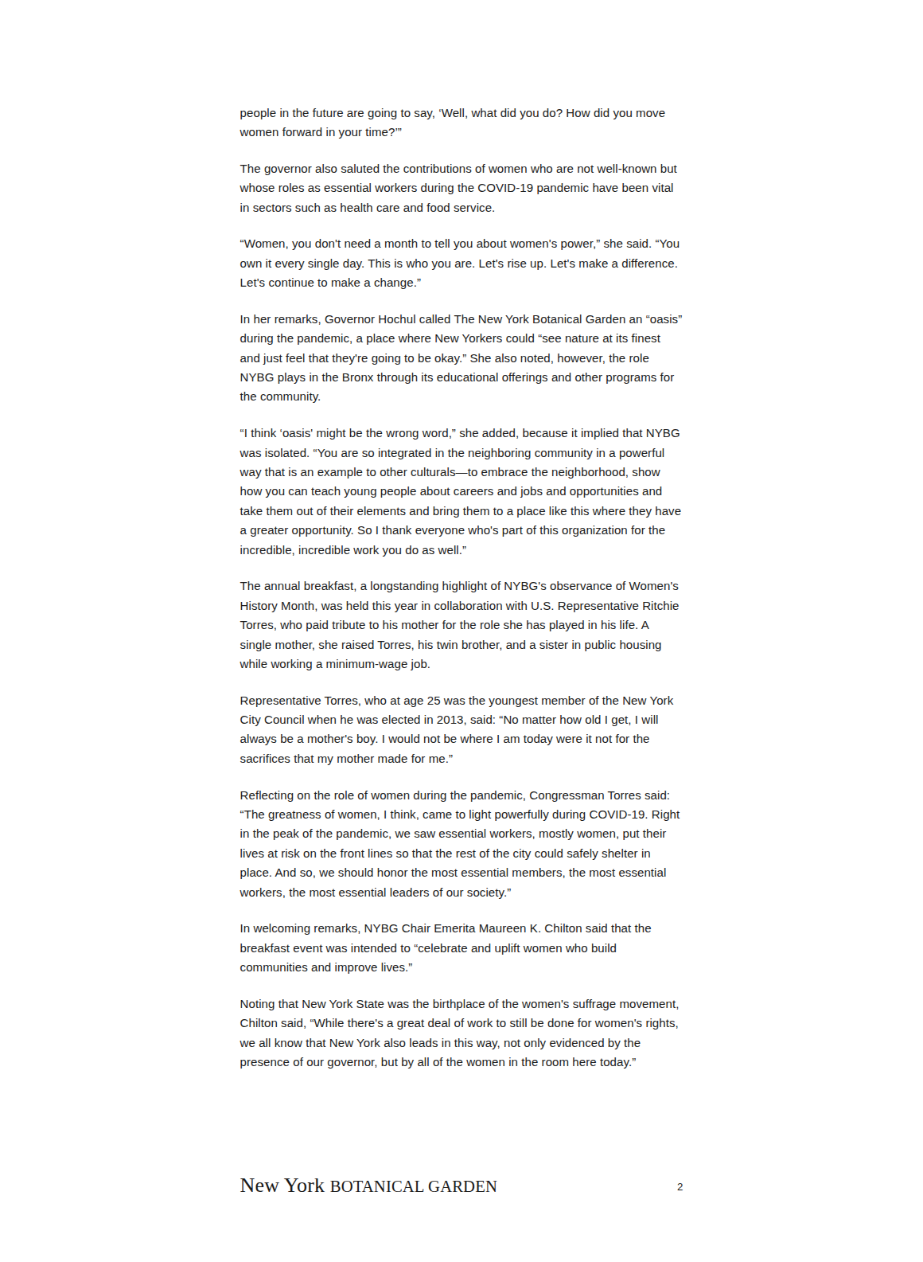people in the future are going to say, ‘Well, what did you do? How did you move women forward in your time?’”
The governor also saluted the contributions of women who are not well-known but whose roles as essential workers during the COVID-19 pandemic have been vital in sectors such as health care and food service.
“Women, you don't need a month to tell you about women's power,” she said. “You own it every single day. This is who you are. Let's rise up. Let's make a difference. Let's continue to make a change.”
In her remarks, Governor Hochul called The New York Botanical Garden an “oasis” during the pandemic, a place where New Yorkers could “see nature at its finest and just feel that they're going to be okay.” She also noted, however, the role NYBG plays in the Bronx through its educational offerings and other programs for the community.
“I think ‘oasis' might be the wrong word,” she added, because it implied that NYBG was isolated. “You are so integrated in the neighboring community in a powerful way that is an example to other culturals—to embrace the neighborhood, show how you can teach young people about careers and jobs and opportunities and take them out of their elements and bring them to a place like this where they have a greater opportunity. So I thank everyone who's part of this organization for the incredible, incredible work you do as well.”
The annual breakfast, a longstanding highlight of NYBG's observance of Women's History Month, was held this year in collaboration with U.S. Representative Ritchie Torres, who paid tribute to his mother for the role she has played in his life. A single mother, she raised Torres, his twin brother, and a sister in public housing while working a minimum-wage job.
Representative Torres, who at age 25 was the youngest member of the New York City Council when he was elected in 2013, said: “No matter how old I get, I will always be a mother's boy. I would not be where I am today were it not for the sacrifices that my mother made for me.”
Reflecting on the role of women during the pandemic, Congressman Torres said: “The greatness of women, I think, came to light powerfully during COVID-19. Right in the peak of the pandemic, we saw essential workers, mostly women, put their lives at risk on the front lines so that the rest of the city could safely shelter in place. And so, we should honor the most essential members, the most essential workers, the most essential leaders of our society.”
In welcoming remarks, NYBG Chair Emerita Maureen K. Chilton said that the breakfast event was intended to “celebrate and uplift women who build communities and improve lives.”
Noting that New York State was the birthplace of the women's suffrage movement, Chilton said, “While there's a great deal of work to still be done for women's rights, we all know that New York also leads in this way, not only evidenced by the presence of our governor, but by all of the women in the room here today.”
New York BOTANICAL GARDEN
2